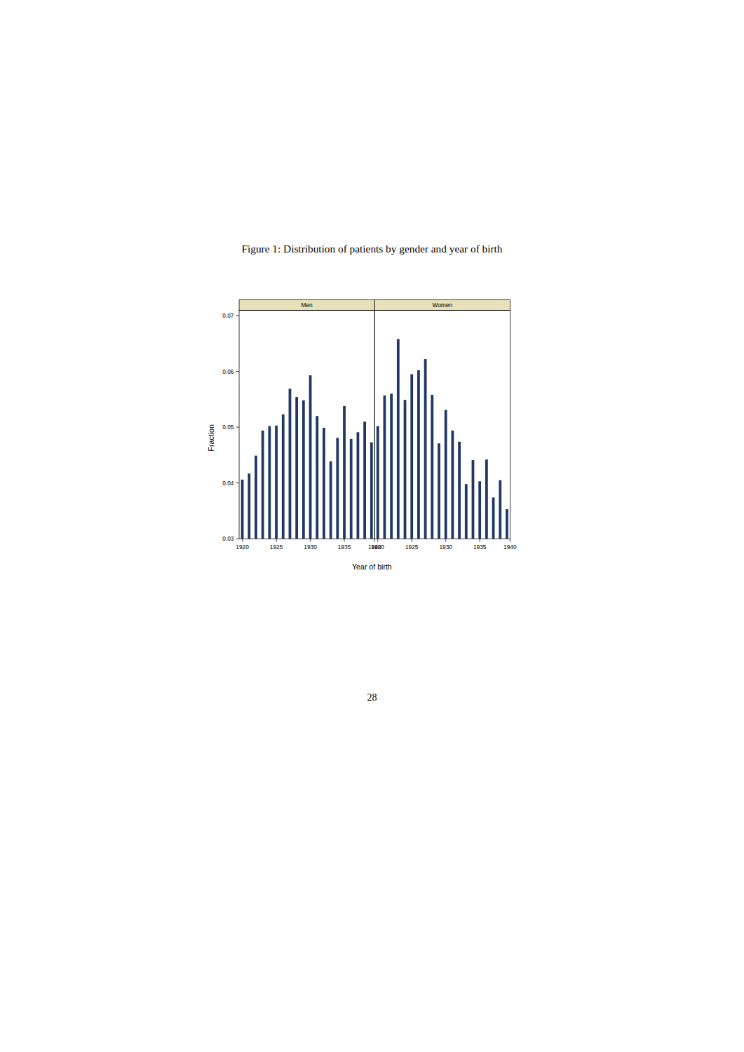Figure 1: Distribution of patients by gender and year of birth
Distribution of patients by gender and year of birth Fraction Year of birth Men 0.07 0.06 0.05 0.04 0.03 1920 1925 1930 1935 1940 Women 1920 1925 1930 1935 1940
28